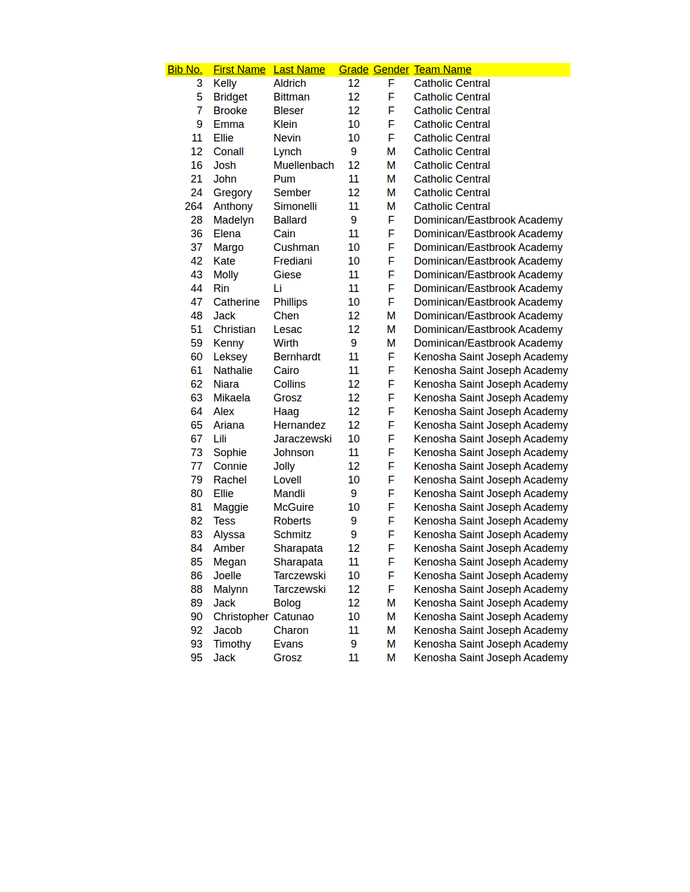| Bib No. | First Name | Last Name | Grade | Gender | Team Name |
| --- | --- | --- | --- | --- | --- |
| 3 | Kelly | Aldrich | 12 | F | Catholic Central |
| 5 | Bridget | Bittman | 12 | F | Catholic Central |
| 7 | Brooke | Bleser | 12 | F | Catholic Central |
| 9 | Emma | Klein | 10 | F | Catholic Central |
| 11 | Ellie | Nevin | 10 | F | Catholic Central |
| 12 | Conall | Lynch | 9 | M | Catholic Central |
| 16 | Josh | Muellenbach | 12 | M | Catholic Central |
| 21 | John | Pum | 11 | M | Catholic Central |
| 24 | Gregory | Sember | 12 | M | Catholic Central |
| 264 | Anthony | Simonelli | 11 | M | Catholic Central |
| 28 | Madelyn | Ballard | 9 | F | Dominican/Eastbrook Academy |
| 36 | Elena | Cain | 11 | F | Dominican/Eastbrook Academy |
| 37 | Margo | Cushman | 10 | F | Dominican/Eastbrook Academy |
| 42 | Kate | Frediani | 10 | F | Dominican/Eastbrook Academy |
| 43 | Molly | Giese | 11 | F | Dominican/Eastbrook Academy |
| 44 | Rin | Li | 11 | F | Dominican/Eastbrook Academy |
| 47 | Catherine | Phillips | 10 | F | Dominican/Eastbrook Academy |
| 48 | Jack | Chen | 12 | M | Dominican/Eastbrook Academy |
| 51 | Christian | Lesac | 12 | M | Dominican/Eastbrook Academy |
| 59 | Kenny | Wirth | 9 | M | Dominican/Eastbrook Academy |
| 60 | Leksey | Bernhardt | 11 | F | Kenosha Saint Joseph Academy |
| 61 | Nathalie | Cairo | 11 | F | Kenosha Saint Joseph Academy |
| 62 | Niara | Collins | 12 | F | Kenosha Saint Joseph Academy |
| 63 | Mikaela | Grosz | 12 | F | Kenosha Saint Joseph Academy |
| 64 | Alex | Haag | 12 | F | Kenosha Saint Joseph Academy |
| 65 | Ariana | Hernandez | 12 | F | Kenosha Saint Joseph Academy |
| 67 | Lili | Jaraczewski | 10 | F | Kenosha Saint Joseph Academy |
| 73 | Sophie | Johnson | 11 | F | Kenosha Saint Joseph Academy |
| 77 | Connie | Jolly | 12 | F | Kenosha Saint Joseph Academy |
| 79 | Rachel | Lovell | 10 | F | Kenosha Saint Joseph Academy |
| 80 | Ellie | Mandli | 9 | F | Kenosha Saint Joseph Academy |
| 81 | Maggie | McGuire | 10 | F | Kenosha Saint Joseph Academy |
| 82 | Tess | Roberts | 9 | F | Kenosha Saint Joseph Academy |
| 83 | Alyssa | Schmitz | 9 | F | Kenosha Saint Joseph Academy |
| 84 | Amber | Sharapata | 12 | F | Kenosha Saint Joseph Academy |
| 85 | Megan | Sharapata | 11 | F | Kenosha Saint Joseph Academy |
| 86 | Joelle | Tarczewski | 10 | F | Kenosha Saint Joseph Academy |
| 88 | Malynn | Tarczewski | 12 | F | Kenosha Saint Joseph Academy |
| 89 | Jack | Bolog | 12 | M | Kenosha Saint Joseph Academy |
| 90 | Christopher | Catunao | 10 | M | Kenosha Saint Joseph Academy |
| 92 | Jacob | Charon | 11 | M | Kenosha Saint Joseph Academy |
| 93 | Timothy | Evans | 9 | M | Kenosha Saint Joseph Academy |
| 95 | Jack | Grosz | 11 | M | Kenosha Saint Joseph Academy |